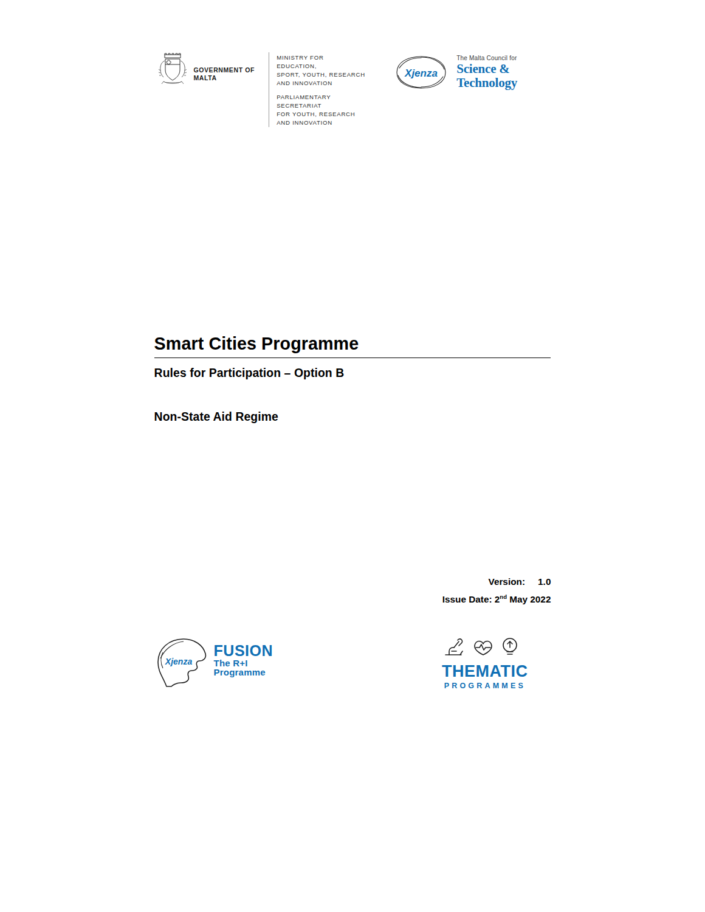GOVERNMENT OF
MALTA
Ministry for Education,
Sport, Youth, Research
and Innovation
Parliamentary Secretariat
for Youth, Research
and Innovation
Xjenza
The Malta Council for
Science & Technology
Smart Cities Programme
Rules for Participation – Option B
Non-State Aid Regime
Version: 1.0
Issue Date: 2nd May 2022
Xjenza
FUSION
The R+I
Programme
THEMATIC
PROGRAMMES